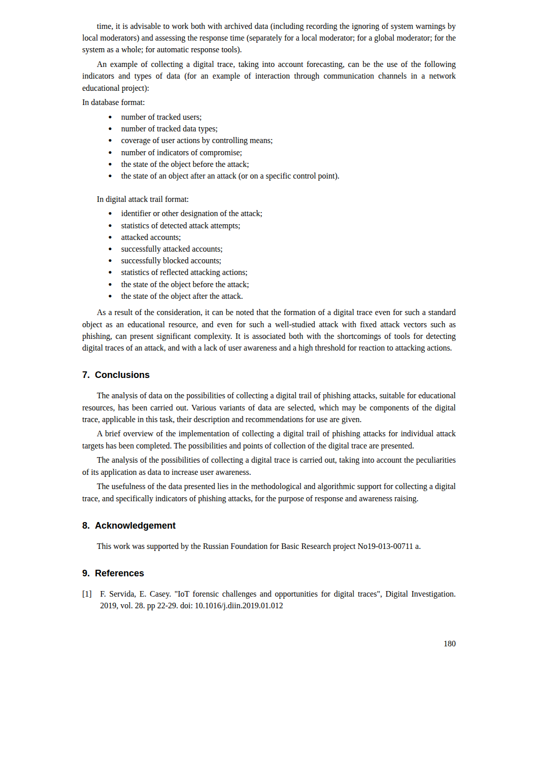time, it is advisable to work both with archived data (including recording the ignoring of system warnings by local moderators) and assessing the response time (separately for a local moderator; for a global moderator; for the system as a whole; for automatic response tools).
An example of collecting a digital trace, taking into account forecasting, can be the use of the following indicators and types of data (for an example of interaction through communication channels in a network educational project):
In database format:
number of tracked users;
number of tracked data types;
coverage of user actions by controlling means;
number of indicators of compromise;
the state of the object before the attack;
the state of an object after an attack (or on a specific control point).
In digital attack trail format:
identifier or other designation of the attack;
statistics of detected attack attempts;
attacked accounts;
successfully attacked accounts;
successfully blocked accounts;
statistics of reflected attacking actions;
the state of the object before the attack;
the state of the object after the attack.
As a result of the consideration, it can be noted that the formation of a digital trace even for such a standard object as an educational resource, and even for such a well-studied attack with fixed attack vectors such as phishing, can present significant complexity. It is associated both with the shortcomings of tools for detecting digital traces of an attack, and with a lack of user awareness and a high threshold for reaction to attacking actions.
7. Conclusions
The analysis of data on the possibilities of collecting a digital trail of phishing attacks, suitable for educational resources, has been carried out. Various variants of data are selected, which may be components of the digital trace, applicable in this task, their description and recommendations for use are given.
A brief overview of the implementation of collecting a digital trail of phishing attacks for individual attack targets has been completed. The possibilities and points of collection of the digital trace are presented.
The analysis of the possibilities of collecting a digital trace is carried out, taking into account the peculiarities of its application as data to increase user awareness.
The usefulness of the data presented lies in the methodological and algorithmic support for collecting a digital trace, and specifically indicators of phishing attacks, for the purpose of response and awareness raising.
8. Acknowledgement
This work was supported by the Russian Foundation for Basic Research project No19-013-00711 a.
9. References
[1]
F. Servida, E. Casey. "IoT forensic challenges and opportunities for digital traces", Digital Investigation. 2019, vol. 28. pp 22-29. doi: 10.1016/j.diin.2019.01.012
180